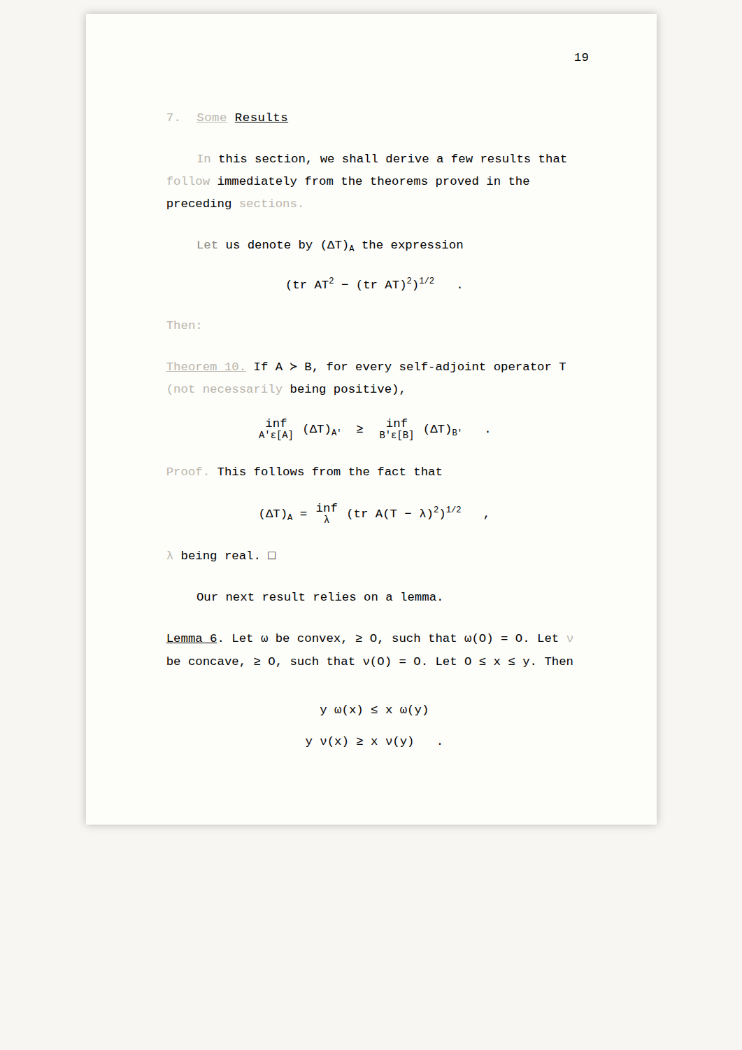19
7. Some Results
In this section, we shall derive a few results that follow immediately from the theorems proved in the preceding sections.
Let us denote by (ΔT)A the expression
(tr AT2 − (tr AT)2)1/2 .
Then:
Theorem 10. If A ≻ B, for every self-adjoint operator T (not necessarily being positive),
inf A'ε[A] (ΔT)A' ≥ inf B'ε[B] (ΔT)B' .
Proof. This follows from the fact that
(ΔT)A = inf λ (tr A(T − λ)2)1/2 ,
λ being real. □
Our next result relies on a lemma.
Lemma 6. Let ω be convex, ≥ O, such that ω(O) = O. Let ν be concave, ≥ O, such that ν(O) = O. Let O ≤ x ≤ y. Then
y ω(x) ≤ x ω(y)
y ν(x) ≥ x ν(y) .